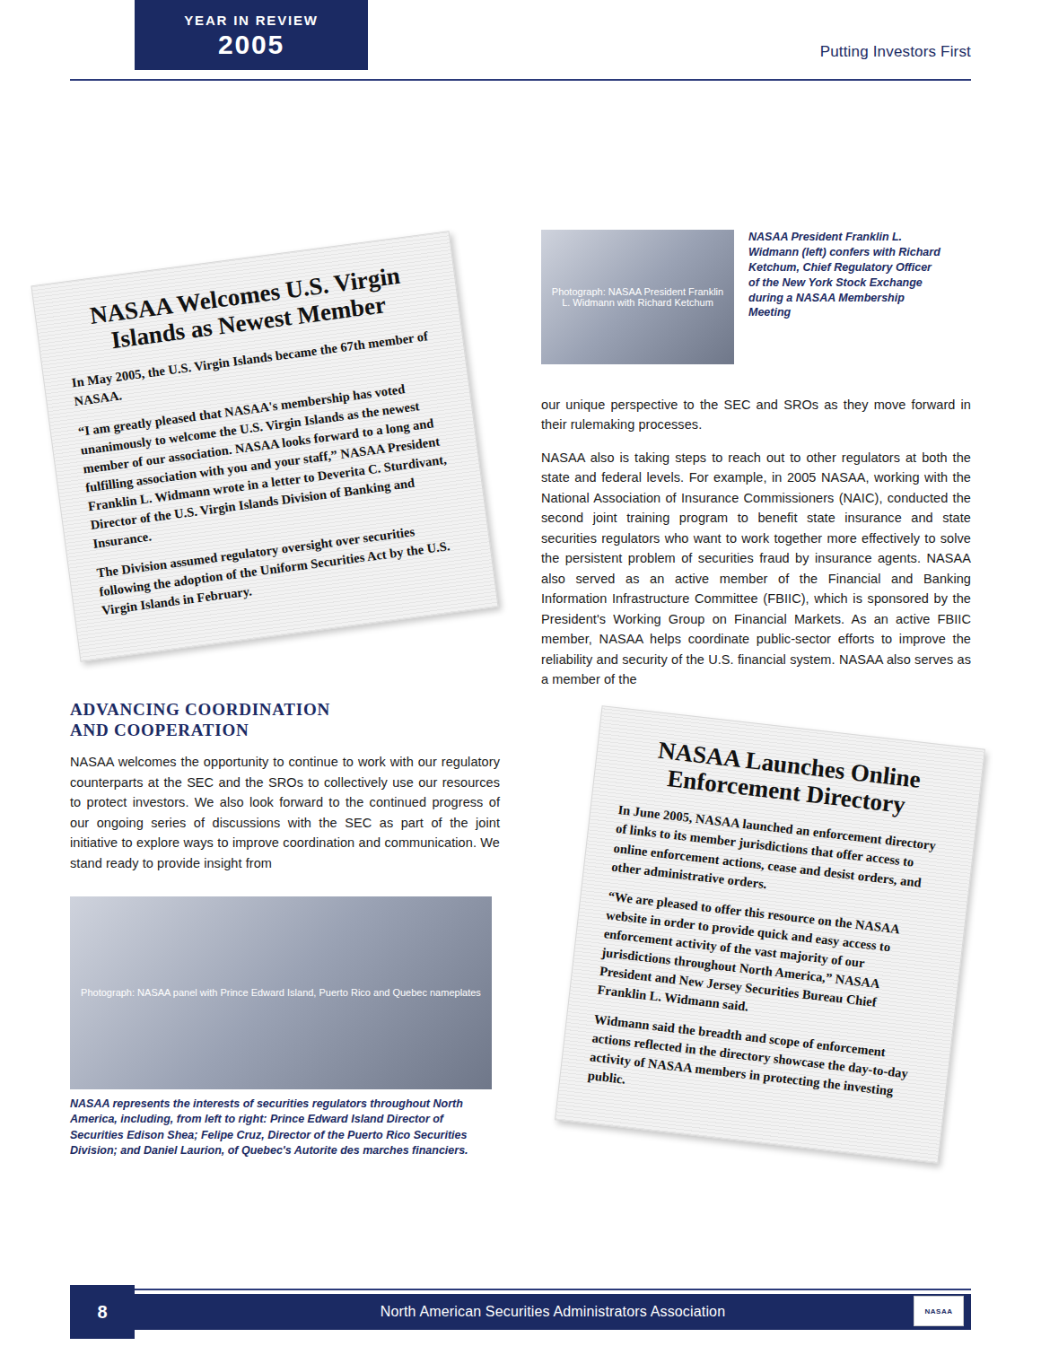Year in Review
2005
Putting Investors First
NASAA Welcomes U.S. Virgin Islands as Newest Member
In May 2005, the U.S. Virgin Islands became the 67th member of NASAA.
“I am greatly pleased that NASAA's membership has voted unanimously to welcome the U.S. Virgin Islands as the newest member of our association. NASAA looks forward to a long and fulfilling association with you and your staff,” NASAA President Franklin L. Widmann wrote in a letter to Deverita C. Sturdivant, Director of the U.S. Virgin Islands Division of Banking and Insurance.
The Division assumed regulatory oversight over securities following the adoption of the Uniform Securities Act by the U.S. Virgin Islands in February.
Advancing Coordination
and Cooperation
NASAA welcomes the opportunity to continue to work with our regulatory counterparts at the SEC and the SROs to collectively use our resources to protect investors. We also look forward to the continued progress of our ongoing series of discussions with the SEC as part of the joint initiative to explore ways to improve coordination and communication. We stand ready to provide insight from
Photograph: NASAA panel with Prince Edward Island, Puerto Rico and Quebec nameplates
NASAA represents the interests of securities regulators throughout North America, including, from left to right: Prince Edward Island Director of Securities Edison Shea; Felipe Cruz, Director of the Puerto Rico Securities Division; and Daniel Laurion, of Quebec's Autorite des marches financiers.
Photograph: NASAA President Franklin L. Widmann with Richard Ketchum
NASAA President Franklin L. Widmann (left) confers with Richard Ketchum, Chief Regulatory Officer of the New York Stock Exchange during a NASAA Membership Meeting
our unique perspective to the SEC and SROs as they move forward in their rulemaking processes.
NASAA also is taking steps to reach out to other regulators at both the state and federal levels. For example, in 2005 NASAA, working with the National Association of Insurance Commissioners (NAIC), conducted the second joint training program to benefit state insurance and state securities regulators who want to work together more effectively to solve the persistent problem of securities fraud by insurance agents. NASAA also served as an active member of the Financial and Banking Information Infrastructure Committee (FBIIC), which is sponsored by the President's Working Group on Financial Markets. As an active FBIIC member, NASAA helps coordinate public-sector efforts to improve the reliability and security of the U.S. financial system. NASAA also serves as a member of the
NASAA Launches Online Enforcement Directory
In June 2005, NASAA launched an enforcement directory of links to its member jurisdictions that offer access to online enforcement actions, cease and desist orders, and other administrative orders.
“We are pleased to offer this resource on the NASAA website in order to provide quick and easy access to enforcement activity of the vast majority of our jurisdictions throughout North America,” NASAA President and New Jersey Securities Bureau Chief Franklin L. Widmann said.
Widmann said the breadth and scope of enforcement actions reflected in the directory showcase the day-to-day activity of NASAA members in protecting the investing public.
8
North American Securities Administrators Association
NASAA